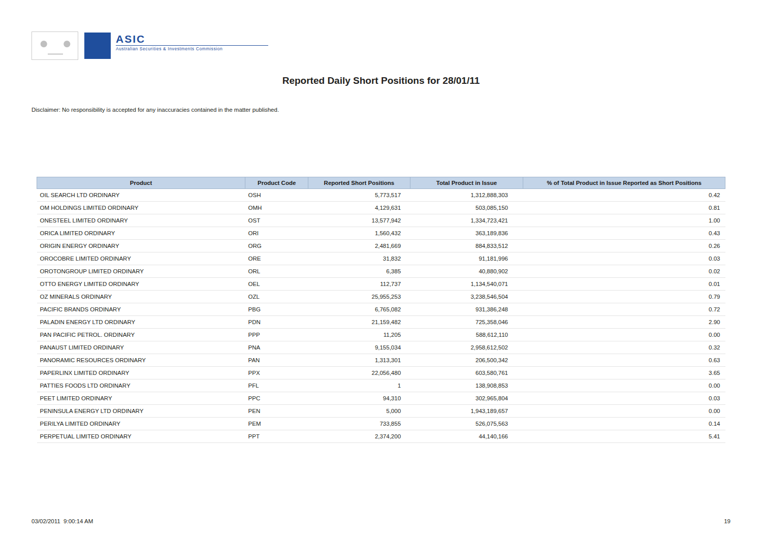ASIC
Australian Securities & Investments Commission
Reported Daily Short Positions for 28/01/11
Disclaimer: No responsibility is accepted for any inaccuracies contained in the matter published.
| Product | Product Code | Reported Short Positions | Total Product in Issue | % of Total Product in Issue Reported as Short Positions |
| --- | --- | --- | --- | --- |
| OIL SEARCH LTD ORDINARY | OSH | 5,773,517 | 1,312,888,303 | 0.42 |
| OM HOLDINGS LIMITED ORDINARY | OMH | 4,129,631 | 503,085,150 | 0.81 |
| ONESTEEL LIMITED ORDINARY | OST | 13,577,942 | 1,334,723,421 | 1.00 |
| ORICA LIMITED ORDINARY | ORI | 1,560,432 | 363,189,836 | 0.43 |
| ORIGIN ENERGY ORDINARY | ORG | 2,481,669 | 884,833,512 | 0.26 |
| OROCOBRE LIMITED ORDINARY | ORE | 31,832 | 91,181,996 | 0.03 |
| OROTONGROUP LIMITED ORDINARY | ORL | 6,385 | 40,880,902 | 0.02 |
| OTTO ENERGY LIMITED ORDINARY | OEL | 112,737 | 1,134,540,071 | 0.01 |
| OZ MINERALS ORDINARY | OZL | 25,955,253 | 3,238,546,504 | 0.79 |
| PACIFIC BRANDS ORDINARY | PBG | 6,765,082 | 931,386,248 | 0.72 |
| PALADIN ENERGY LTD ORDINARY | PDN | 21,159,482 | 725,358,046 | 2.90 |
| PAN PACIFIC PETROL. ORDINARY | PPP | 11,205 | 588,612,110 | 0.00 |
| PANAUST LIMITED ORDINARY | PNA | 9,155,034 | 2,958,612,502 | 0.32 |
| PANORAMIC RESOURCES ORDINARY | PAN | 1,313,301 | 206,500,342 | 0.63 |
| PAPERLINX LIMITED ORDINARY | PPX | 22,056,480 | 603,580,761 | 3.65 |
| PATTIES FOODS LTD ORDINARY | PFL | 1 | 138,908,853 | 0.00 |
| PEET LIMITED ORDINARY | PPC | 94,310 | 302,965,804 | 0.03 |
| PENINSULA ENERGY LTD ORDINARY | PEN | 5,000 | 1,943,189,657 | 0.00 |
| PERILYA LIMITED ORDINARY | PEM | 733,855 | 526,075,563 | 0.14 |
| PERPETUAL LIMITED ORDINARY | PPT | 2,374,200 | 44,140,166 | 5.41 |
03/02/2011 9:00:14 AM
19